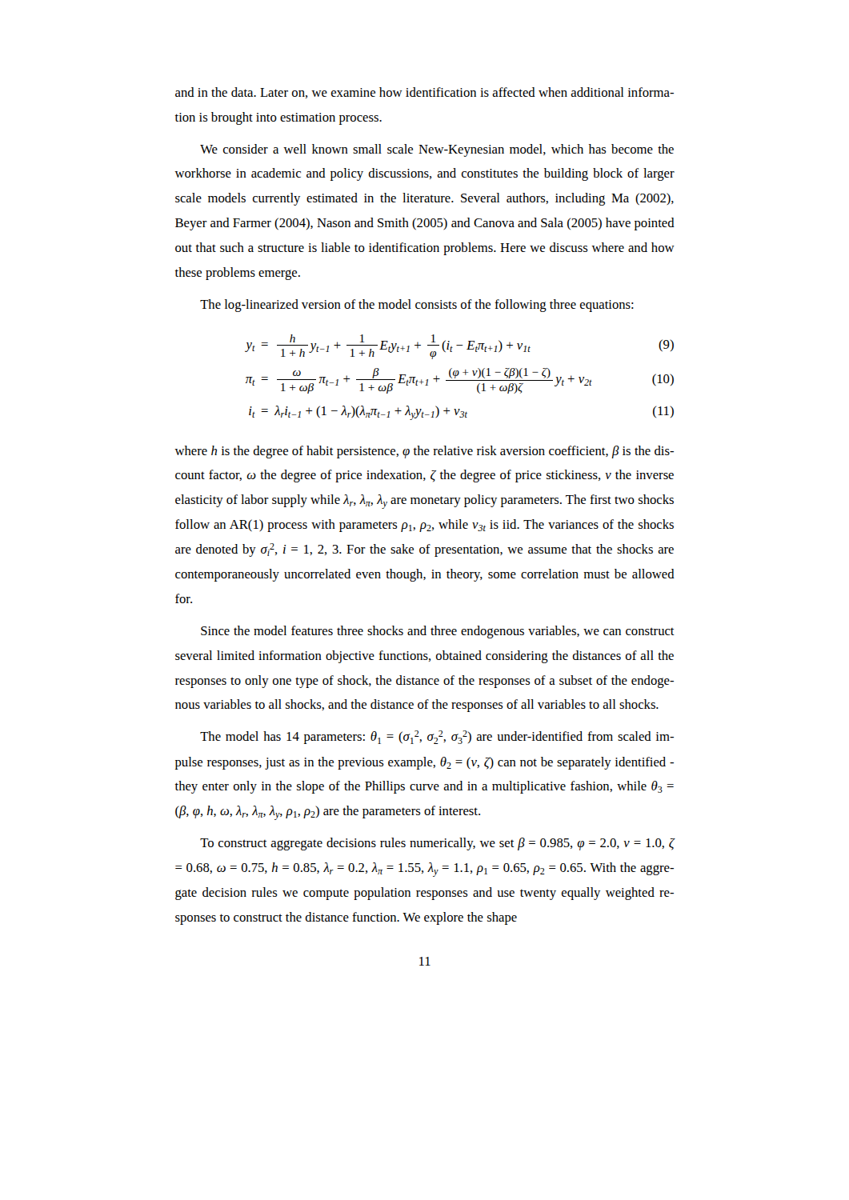and in the data. Later on, we examine how identification is affected when additional information is brought into estimation process.
We consider a well known small scale New-Keynesian model, which has become the workhorse in academic and policy discussions, and constitutes the building block of larger scale models currently estimated in the literature. Several authors, including Ma (2002), Beyer and Farmer (2004), Nason and Smith (2005) and Canova and Sala (2005) have pointed out that such a structure is liable to identification problems. Here we discuss where and how these problems emerge.
The log-linearized version of the model consists of the following three equations:
| y t | = | h 1 + h y t−1 + 1 1 + h E t y t+1 + 1 φ ( i t − E t π t+1 ) + v 1t | (9) |
| π t | = | ω 1 + ωβ π t−1 + β 1 + ωβ E t π t+1 + ( φ + ν )(1 − ζβ )(1 − ζ ) (1 + ωβ ) ζ y t + v 2t | (10) |
| i t | = | λ r i t−1 + (1 − λ r )( λ π π t−1 + λ y y t−1 ) + v 3t | (11) |
where h is the degree of habit persistence, φ the relative risk aversion coefficient, β is the discount factor, ω the degree of price indexation, ζ the degree of price stickiness, ν the inverse elasticity of labor supply while λr, λπ, λy are monetary policy parameters. The first two shocks follow an AR(1) process with parameters ρ1, ρ2, while v3t is iid. The variances of the shocks are denoted by σi2, i = 1, 2, 3. For the sake of presentation, we assume that the shocks are contemporaneously uncorrelated even though, in theory, some correlation must be allowed for.
Since the model features three shocks and three endogenous variables, we can construct several limited information objective functions, obtained considering the distances of all the responses to only one type of shock, the distance of the responses of a subset of the endogenous variables to all shocks, and the distance of the responses of all variables to all shocks.
The model has 14 parameters: θ1 = (σ12, σ22, σ32) are under-identified from scaled impulse responses, just as in the previous example, θ2 = (ν, ζ) can not be separately identified - they enter only in the slope of the Phillips curve and in a multiplicative fashion, while θ3 = (β, φ, h, ω, λr, λπ, λy, ρ1, ρ2) are the parameters of interest.
To construct aggregate decisions rules numerically, we set β = 0.985, φ = 2.0, ν = 1.0, ζ = 0.68, ω = 0.75, h = 0.85, λr = 0.2, λπ = 1.55, λy = 1.1, ρ1 = 0.65, ρ2 = 0.65. With the aggregate decision rules we compute population responses and use twenty equally weighted responses to construct the distance function. We explore the shape
11